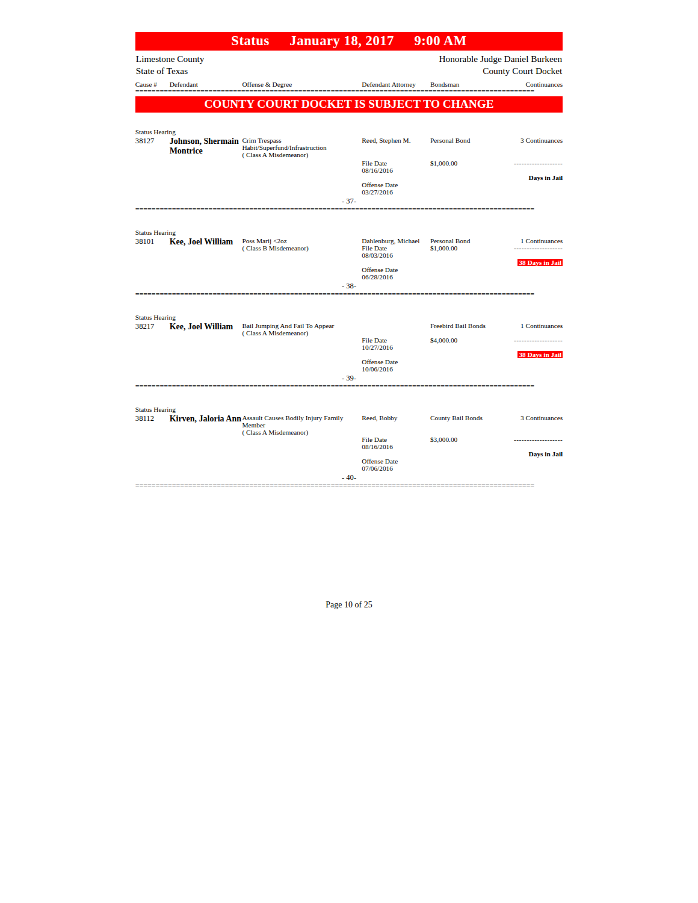Status January 18, 2017 9:00 AM
| Limestone County | Honorable Judge Daniel Burkeen |
| State of Texas | County Court Docket |
| Cause # | Defendant | Offense & Degree | Defendant Attorney | Bondsman | Continuances |
==================================================================================================
COUNTY COURT DOCKET IS SUBJECT TO CHANGE
Status Hearing
| 38127 | Johnson, Shermain Montrice | Crim Trespass Habit/Superfund/Infrastruction ( Class A Misdemeanor) | Reed, Stephen M. | Personal Bond | 3 Continuances |
| | | | File Date 08/16/2016 | $1,000.00 | ------------------- |
| | Days in Jail |
| | | | Offense Date 03/27/2016 | | |
- 37-
==================================================================================================
Status Hearing
| 38101 | Kee, Joel William | Poss Marij <2oz ( Class B Misdemeanor) | Dahlenburg, Michael File Date 08/03/2016 | Personal Bond $1,000.00 | 1 Continuances ------------------- |
| | 38 Days in Jail |
| | | | Offense Date 06/28/2016 | | |
- 38-
==================================================================================================
Status Hearing
| 38217 | Kee, Joel William | Bail Jumping And Fail To Appear ( Class A Misdemeanor) | | Freebird Bail Bonds | 1 Continuances |
| | | | File Date 10/27/2016 | $4,000.00 | ------------------- |
| | 38 Days in Jail |
| | | | Offense Date 10/06/2016 | | |
- 39-
==================================================================================================
Status Hearing
| 38112 | Kirven, Jaloria Ann | Assault Causes Bodily Injury Family Member ( Class A Misdemeanor) | Reed, Bobby | County Bail Bonds | 3 Continuances |
| | | | File Date 08/16/2016 | $3,000.00 | ------------------- |
| | Days in Jail |
| | | | Offense Date 07/06/2016 | | |
- 40-
==================================================================================================
Page 10 of 25